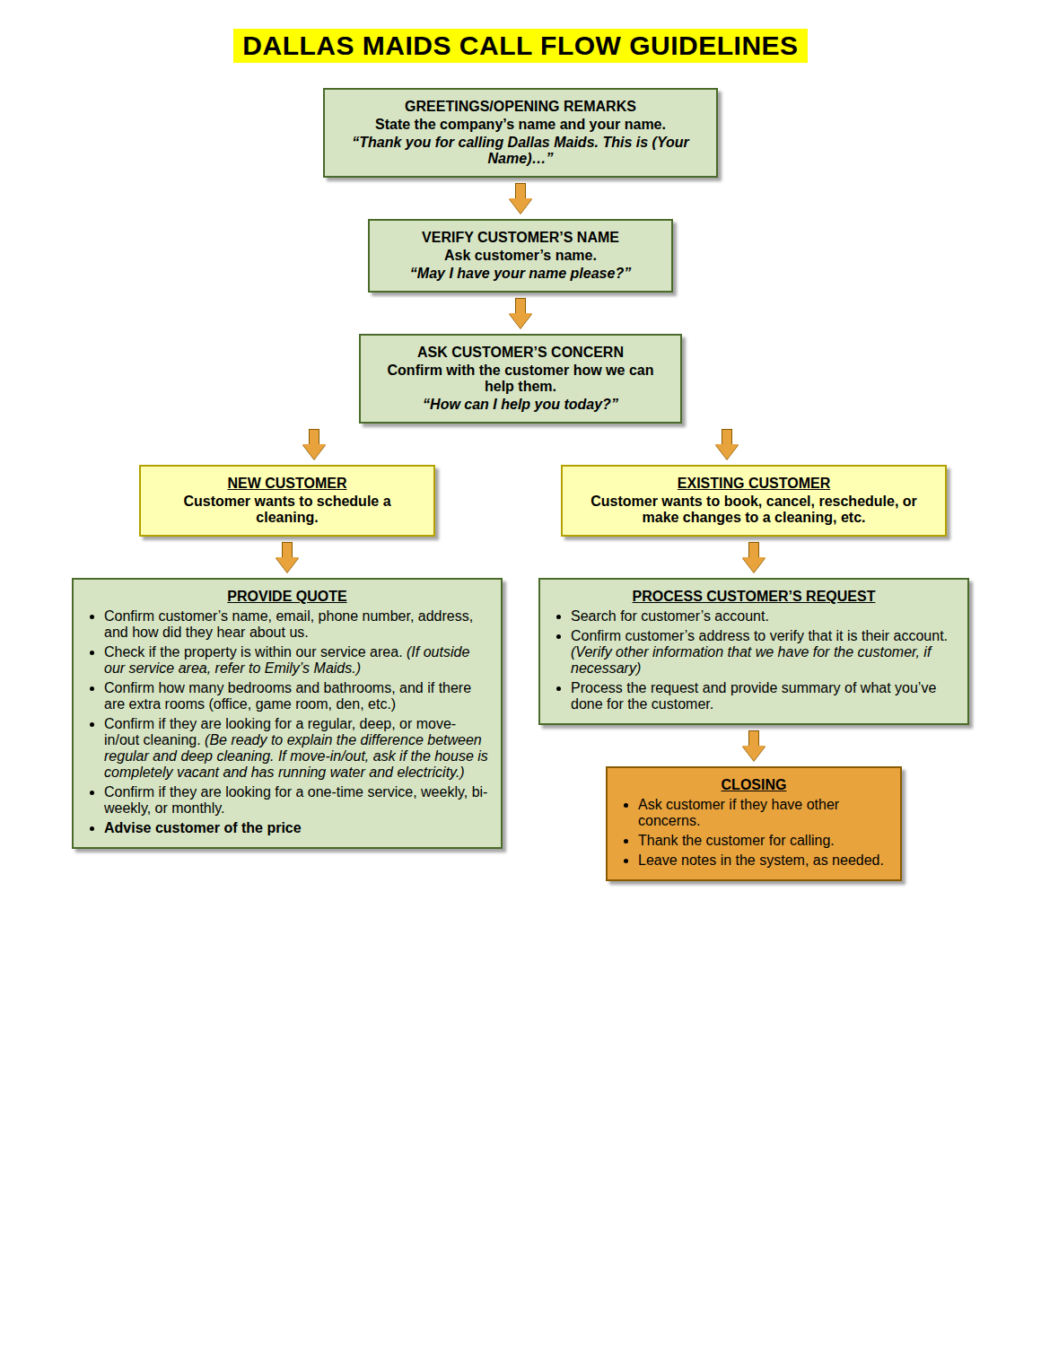DALLAS MAIDS CALL FLOW GUIDELINES
GREETINGS/OPENING REMARKS
State the company’s name and your name.
“Thank you for calling Dallas Maids. This is (Your Name)…”
VERIFY CUSTOMER’S NAME
Ask customer’s name.
“May I have your name please?”
ASK CUSTOMER’S CONCERN
Confirm with the customer how we can help them.
“How can I help you today?”
NEW CUSTOMER
Customer wants to schedule a cleaning.
PROVIDE QUOTE
Confirm customer’s name, email, phone number, address, and how did they hear about us.
Check if the property is within our service area. (If outside our service area, refer to Emily’s Maids.)
Confirm how many bedrooms and bathrooms, and if there are extra rooms (office, game room, den, etc.)
Confirm if they are looking for a regular, deep, or move-in/out cleaning. (Be ready to explain the difference between regular and deep cleaning. If move-in/out, ask if the house is completely vacant and has running water and electricity.)
Confirm if they are looking for a one-time service, weekly, bi-weekly, or monthly.
Advise customer of the price
EXISTING CUSTOMER
Customer wants to book, cancel, reschedule, or make changes to a cleaning, etc.
PROCESS CUSTOMER’S REQUEST
Search for customer’s account.
Confirm customer’s address to verify that it is their account. (Verify other information that we have for the customer, if necessary)
Process the request and provide summary of what you’ve done for the customer.
CLOSING
Ask customer if they have other concerns.
Thank the customer for calling.
Leave notes in the system, as needed.